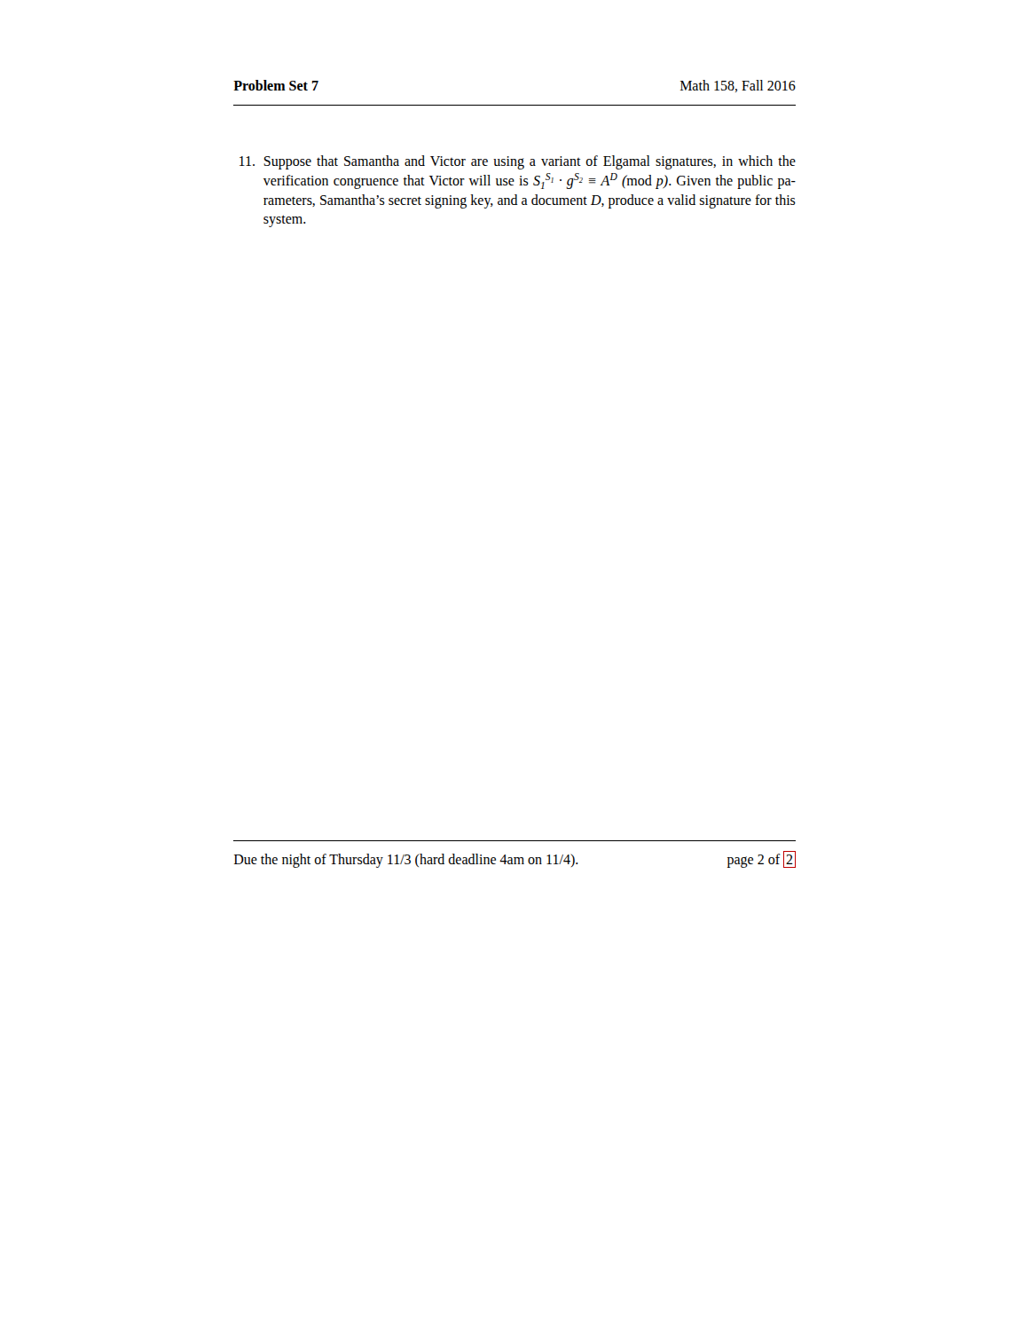Problem Set 7
Math 158, Fall 2016
11. Suppose that Samantha and Victor are using a variant of Elgamal signatures, in which the verification congruence that Victor will use is S1S1 · gS2 ≡ AD (mod p). Given the public parameters, Samantha’s secret signing key, and a document D, produce a valid signature for this system.
Due the night of Thursday 11/3 (hard deadline 4am on 11/4).
page 2 of 2